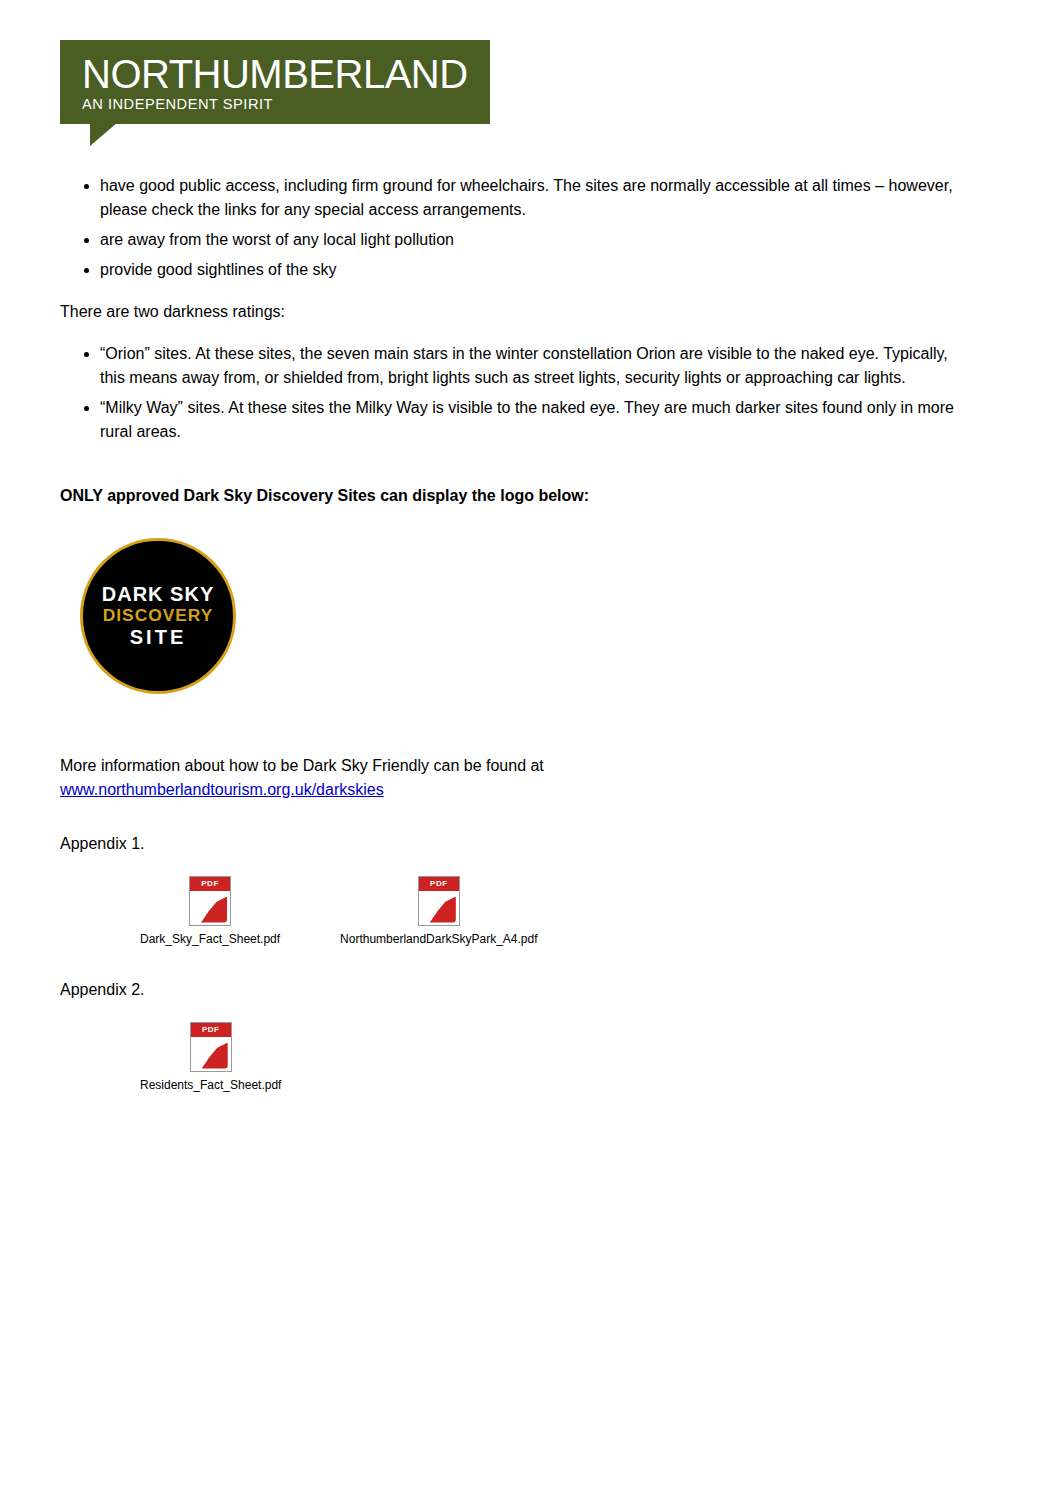Northumberland
An Independent Spirit
have good public access, including firm ground for wheelchairs. The sites are normally accessible at all times – however, please check the links for any special access arrangements.
are away from the worst of any local light pollution
provide good sightlines of the sky
There are two darkness ratings:
“Orion” sites. At these sites, the seven main stars in the winter constellation Orion are visible to the naked eye. Typically, this means away from, or shielded from, bright lights such as street lights, security lights or approaching car lights.
“Milky Way” sites. At these sites the Milky Way is visible to the naked eye. They are much darker sites found only in more rural areas.
ONLY approved Dark Sky Discovery Sites can display the logo below:
DARK SKY
DISCOVERY
SITE
More information about how to be Dark Sky Friendly can be found at
www.northumberlandtourism.org.uk/darkskies
Appendix 1.
PDF
Dark_Sky_Fact_Sheet.pdf
PDF
NorthumberlandDarkSkyPark_A4.pdf
Appendix 2.
PDF
Residents_Fact_Sheet.pdf